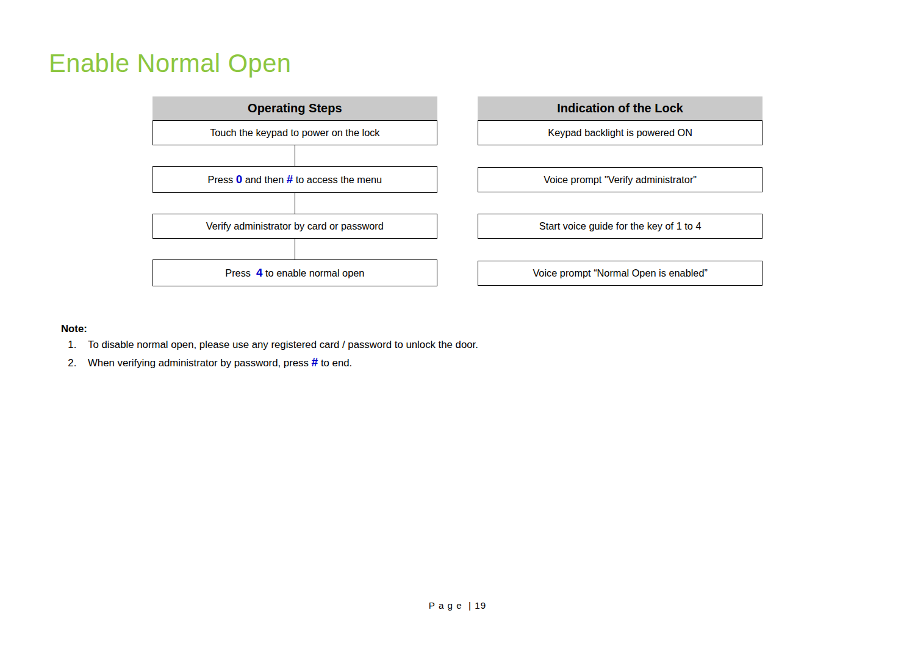Enable Normal Open
| Operating Steps | | Indication of the Lock |
| --- | --- | --- |
| Touch the keypad to power on the lock | | Keypad backlight is powered ON |
| Press 0 and then # to access the menu | | Voice prompt "Verify administrator" |
| Verify administrator by card or password | | Start voice guide for the key of 1 to 4 |
| Press 4 to enable normal open | | Voice prompt “Normal Open is enabled” |
Note:
To disable normal open, please use any registered card / password to unlock the door.
When verifying administrator by password, press # to end.
P a g e | 19